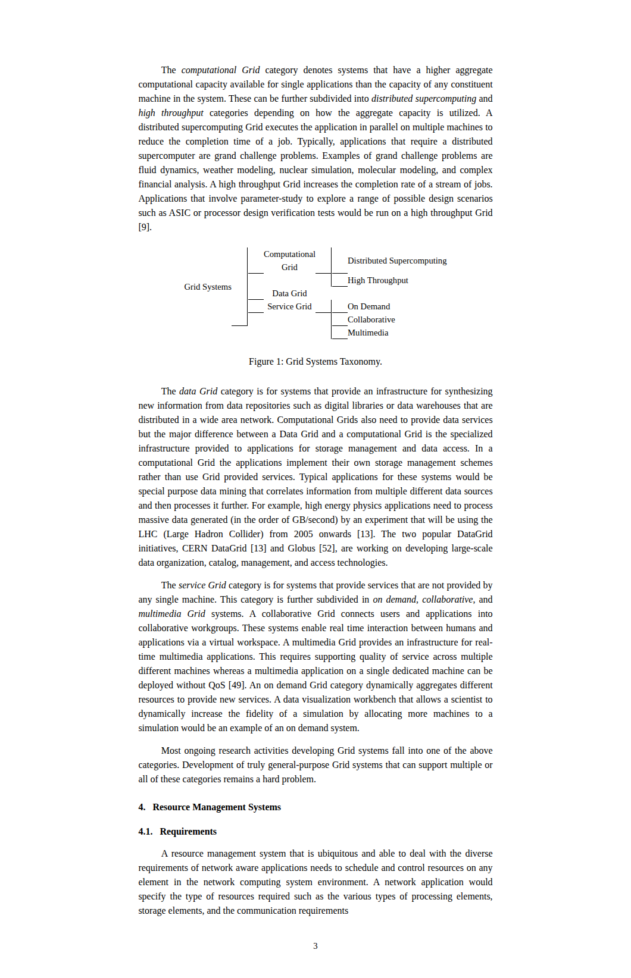The computational Grid category denotes systems that have a higher aggregate computational capacity available for single applications than the capacity of any constituent machine in the system. These can be further subdivided into distributed supercomputing and high throughput categories depending on how the aggregate capacity is utilized. A distributed supercomputing Grid executes the application in parallel on multiple machines to reduce the completion time of a job. Typically, applications that require a distributed supercomputer are grand challenge problems. Examples of grand challenge problems are fluid dynamics, weather modeling, nuclear simulation, molecular modeling, and complex financial analysis. A high throughput Grid increases the completion rate of a stream of jobs. Applications that involve parameter-study to explore a range of possible design scenarios such as ASIC or processor design verification tests would be run on a high throughput Grid [9].
| Grid Systems | | | | Computational Grid | | | | Distributed Supercomputing |
| | | | | High Throughput |
| | Data Grid | | | | |
| | Service Grid | | | | On Demand |
| | | | | Collaborative |
| | | | | | Multimedia |
Figure 1: Grid Systems Taxonomy.
The data Grid category is for systems that provide an infrastructure for synthesizing new information from data repositories such as digital libraries or data warehouses that are distributed in a wide area network. Computational Grids also need to provide data services but the major difference between a Data Grid and a computational Grid is the specialized infrastructure provided to applications for storage management and data access. In a computational Grid the applications implement their own storage management schemes rather than use Grid provided services. Typical applications for these systems would be special purpose data mining that correlates information from multiple different data sources and then processes it further. For example, high energy physics applications need to process massive data generated (in the order of GB/second) by an experiment that will be using the LHC (Large Hadron Collider) from 2005 onwards [13]. The two popular DataGrid initiatives, CERN DataGrid [13] and Globus [52], are working on developing large-scale data organization, catalog, management, and access technologies.
The service Grid category is for systems that provide services that are not provided by any single machine. This category is further subdivided in on demand, collaborative, and multimedia Grid systems. A collaborative Grid connects users and applications into collaborative workgroups. These systems enable real time interaction between humans and applications via a virtual workspace. A multimedia Grid provides an infrastructure for real-time multimedia applications. This requires supporting quality of service across multiple different machines whereas a multimedia application on a single dedicated machine can be deployed without QoS [49]. An on demand Grid category dynamically aggregates different resources to provide new services. A data visualization workbench that allows a scientist to dynamically increase the fidelity of a simulation by allocating more machines to a simulation would be an example of an on demand system.
Most ongoing research activities developing Grid systems fall into one of the above categories. Development of truly general-purpose Grid systems that can support multiple or all of these categories remains a hard problem.
4. Resource Management Systems
4.1. Requirements
A resource management system that is ubiquitous and able to deal with the diverse requirements of network aware applications needs to schedule and control resources on any element in the network computing system environment. A network application would specify the type of resources required such as the various types of processing elements, storage elements, and the communication requirements
3